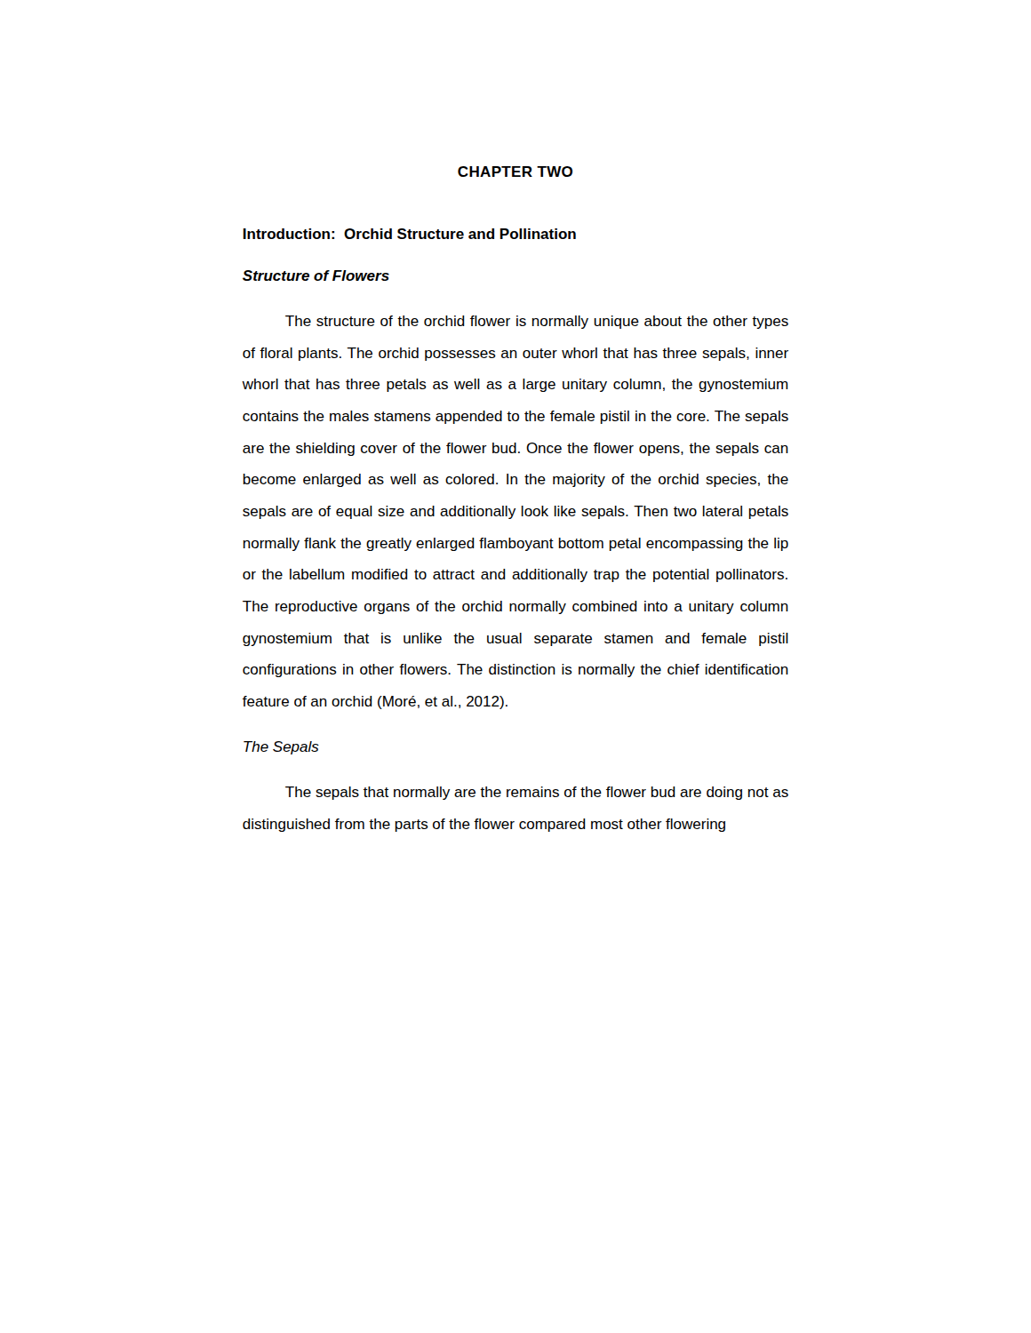CHAPTER TWO
Introduction: Orchid Structure and Pollination
Structure of Flowers
The structure of the orchid flower is normally unique about the other types of floral plants. The orchid possesses an outer whorl that has three sepals, inner whorl that has three petals as well as a large unitary column, the gynostemium contains the males stamens appended to the female pistil in the core. The sepals are the shielding cover of the flower bud. Once the flower opens, the sepals can become enlarged as well as colored. In the majority of the orchid species, the sepals are of equal size and additionally look like sepals. Then two lateral petals normally flank the greatly enlarged flamboyant bottom petal encompassing the lip or the labellum modified to attract and additionally trap the potential pollinators. The reproductive organs of the orchid normally combined into a unitary column gynostemium that is unlike the usual separate stamen and female pistil configurations in other flowers. The distinction is normally the chief identification feature of an orchid (Moré, et al., 2012).
The Sepals
The sepals that normally are the remains of the flower bud are doing not as distinguished from the parts of the flower compared most other flowering